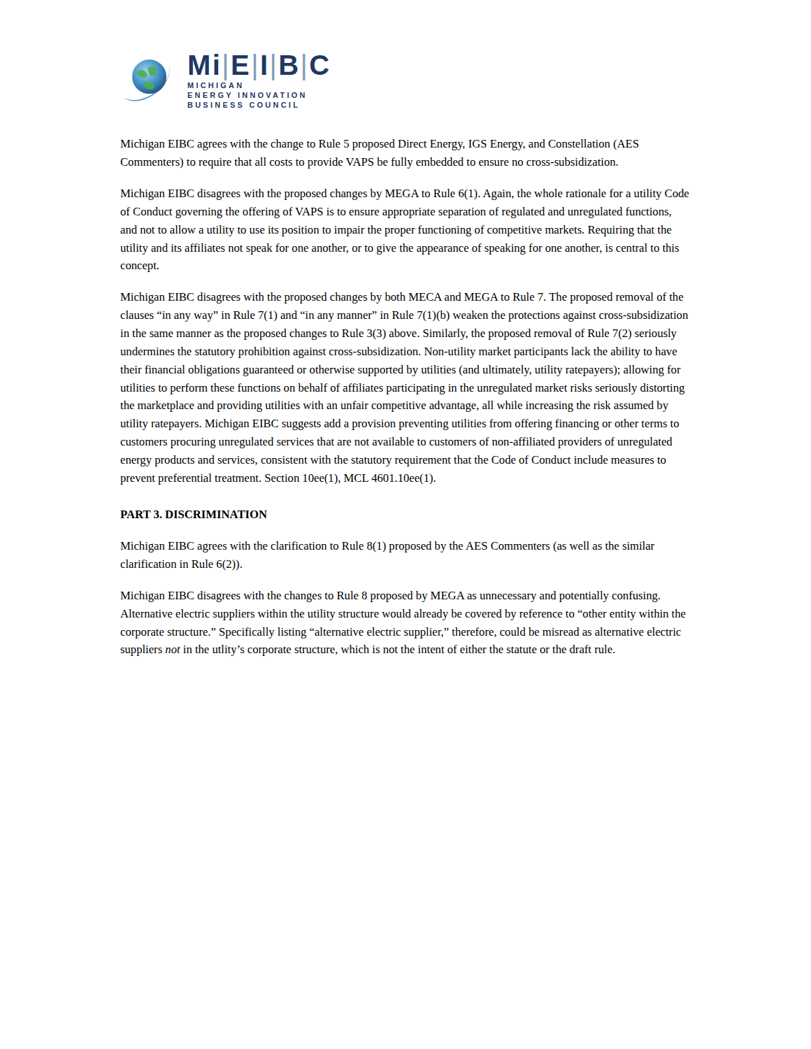MiEIBC globe logo
Mi|E|I|B|C
MICHIGAN
ENERGY INNOVATION
BUSINESS COUNCIL
Michigan EIBC agrees with the change to Rule 5 proposed Direct Energy, IGS Energy, and Constellation (AES Commenters) to require that all costs to provide VAPS be fully embedded to ensure no cross-subsidization.
Michigan EIBC disagrees with the proposed changes by MEGA to Rule 6(1). Again, the whole rationale for a utility Code of Conduct governing the offering of VAPS is to ensure appropriate separation of regulated and unregulated functions, and not to allow a utility to use its position to impair the proper functioning of competitive markets. Requiring that the utility and its affiliates not speak for one another, or to give the appearance of speaking for one another, is central to this concept.
Michigan EIBC disagrees with the proposed changes by both MECA and MEGA to Rule 7. The proposed removal of the clauses “in any way” in Rule 7(1) and “in any manner” in Rule 7(1)(b) weaken the protections against cross-subsidization in the same manner as the proposed changes to Rule 3(3) above. Similarly, the proposed removal of Rule 7(2) seriously undermines the statutory prohibition against cross-subsidization. Non-utility market participants lack the ability to have their financial obligations guaranteed or otherwise supported by utilities (and ultimately, utility ratepayers); allowing for utilities to perform these functions on behalf of affiliates participating in the unregulated market risks seriously distorting the marketplace and providing utilities with an unfair competitive advantage, all while increasing the risk assumed by utility ratepayers. Michigan EIBC suggests add a provision preventing utilities from offering financing or other terms to customers procuring unregulated services that are not available to customers of non-affiliated providers of unregulated energy products and services, consistent with the statutory requirement that the Code of Conduct include measures to prevent preferential treatment. Section 10ee(1), MCL 4601.10ee(1).
PART 3. DISCRIMINATION
Michigan EIBC agrees with the clarification to Rule 8(1) proposed by the AES Commenters (as well as the similar clarification in Rule 6(2)).
Michigan EIBC disagrees with the changes to Rule 8 proposed by MEGA as unnecessary and potentially confusing. Alternative electric suppliers within the utility structure would already be covered by reference to “other entity within the corporate structure.” Specifically listing “alternative electric supplier,” therefore, could be misread as alternative electric suppliers not in the utlity’s corporate structure, which is not the intent of either the statute or the draft rule.